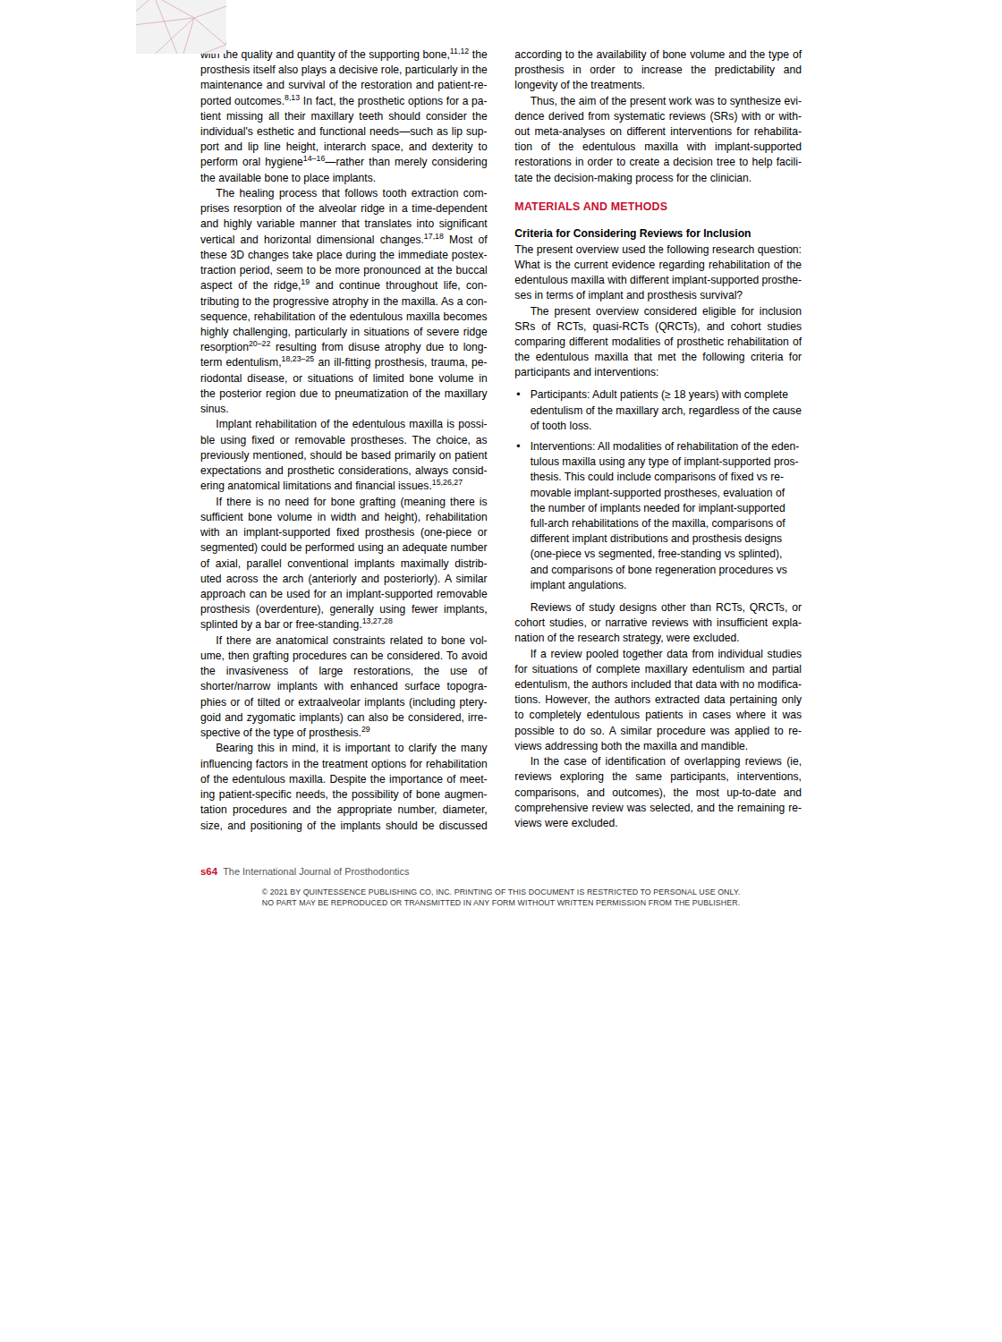with the quality and quantity of the supporting bone,11,12 the prosthesis itself also plays a decisive role, particularly in the maintenance and survival of the restoration and patient-reported outcomes.8,13 In fact, the prosthetic options for a patient missing all their maxillary teeth should consider the individual's esthetic and functional needs—such as lip support and lip line height, interarch space, and dexterity to perform oral hygiene14–16—rather than merely considering the available bone to place implants.
The healing process that follows tooth extraction comprises resorption of the alveolar ridge in a time-dependent and highly variable manner that translates into significant vertical and horizontal dimensional changes.17,18 Most of these 3D changes take place during the immediate postextraction period, seem to be more pronounced at the buccal aspect of the ridge,19 and continue throughout life, contributing to the progressive atrophy in the maxilla. As a consequence, rehabilitation of the edentulous maxilla becomes highly challenging, particularly in situations of severe ridge resorption20–22 resulting from disuse atrophy due to long-term edentulism,18,23–25 an ill-fitting prosthesis, trauma, periodontal disease, or situations of limited bone volume in the posterior region due to pneumatization of the maxillary sinus.
Implant rehabilitation of the edentulous maxilla is possible using fixed or removable prostheses. The choice, as previously mentioned, should be based primarily on patient expectations and prosthetic considerations, always considering anatomical limitations and financial issues.15,26,27
If there is no need for bone grafting (meaning there is sufficient bone volume in width and height), rehabilitation with an implant-supported fixed prosthesis (one-piece or segmented) could be performed using an adequate number of axial, parallel conventional implants maximally distributed across the arch (anteriorly and posteriorly). A similar approach can be used for an implant-supported removable prosthesis (overdenture), generally using fewer implants, splinted by a bar or free-standing.13,27,28
If there are anatomical constraints related to bone volume, then grafting procedures can be considered. To avoid the invasiveness of large restorations, the use of shorter/narrow implants with enhanced surface topographies or of tilted or extraalveolar implants (including pterygoid and zygomatic implants) can also be considered, irrespective of the type of prosthesis.29
Bearing this in mind, it is important to clarify the many influencing factors in the treatment options for rehabilitation of the edentulous maxilla. Despite the importance of meeting patient-specific needs, the possibility of bone augmentation procedures and the appropriate number, diameter, size, and positioning of the implants should be discussed according to the availability of bone volume and the type of prosthesis in order to increase the predictability and longevity of the treatments.
Thus, the aim of the present work was to synthesize evidence derived from systematic reviews (SRs) with or without meta-analyses on different interventions for rehabilitation of the edentulous maxilla with implant-supported restorations in order to create a decision tree to help facilitate the decision-making process for the clinician.
Materials and Methods
Criteria for Considering Reviews for Inclusion
The present overview used the following research question: What is the current evidence regarding rehabilitation of the edentulous maxilla with different implant-supported prostheses in terms of implant and prosthesis survival?
The present overview considered eligible for inclusion SRs of RCTs, quasi-RCTs (QRCTs), and cohort studies comparing different modalities of prosthetic rehabilitation of the edentulous maxilla that met the following criteria for participants and interventions:
Participants: Adult patients (≥ 18 years) with complete edentulism of the maxillary arch, regardless of the cause of tooth loss.
Interventions: All modalities of rehabilitation of the edentulous maxilla using any type of implant-supported prosthesis. This could include comparisons of fixed vs removable implant-supported prostheses, evaluation of the number of implants needed for implant-supported full-arch rehabilitations of the maxilla, comparisons of different implant distributions and prosthesis designs (one-piece vs segmented, free-standing vs splinted), and comparisons of bone regeneration procedures vs implant angulations.
Reviews of study designs other than RCTs, QRCTs, or cohort studies, or narrative reviews with insufficient explanation of the research strategy, were excluded.
If a review pooled together data from individual studies for situations of complete maxillary edentulism and partial edentulism, the authors included that data with no modifications. However, the authors extracted data pertaining only to completely edentulous patients in cases where it was possible to do so. A similar procedure was applied to reviews addressing both the maxilla and mandible.
In the case of identification of overlapping reviews (ie, reviews exploring the same participants, interventions, comparisons, and outcomes), the most up-to-date and comprehensive review was selected, and the remaining reviews were excluded.
s64 The International Journal of Prosthodontics
© 2021 BY QUINTESSENCE PUBLISHING CO, INC. PRINTING OF THIS DOCUMENT IS RESTRICTED TO PERSONAL USE ONLY.
NO PART MAY BE REPRODUCED OR TRANSMITTED IN ANY FORM WITHOUT WRITTEN PERMISSION FROM THE PUBLISHER.